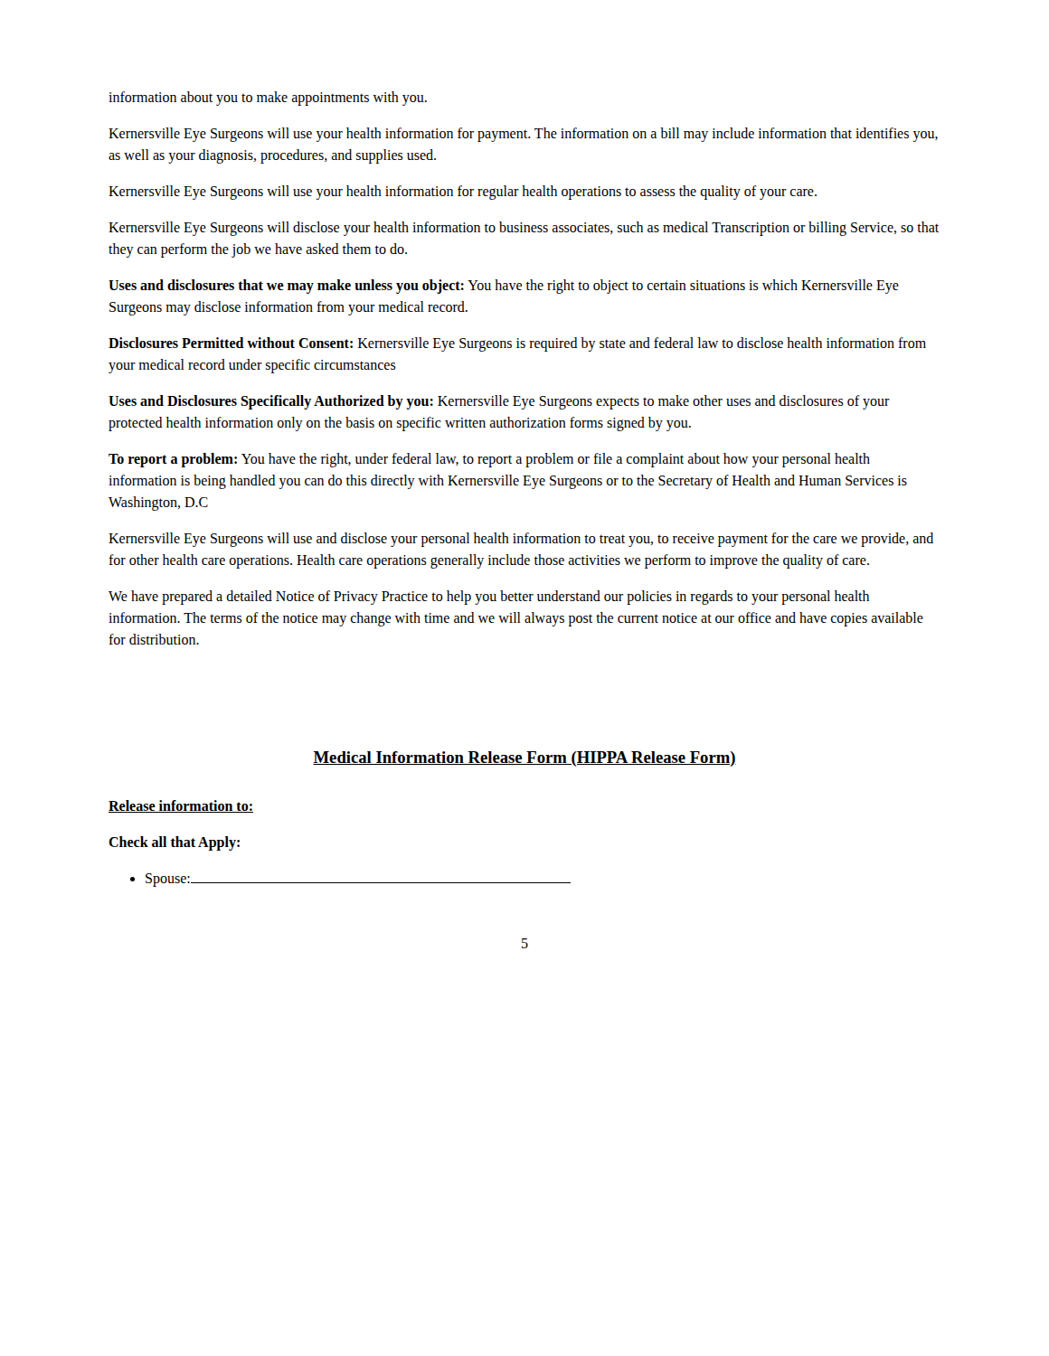information about you to make appointments with you.
Kernersville Eye Surgeons will use your health information for payment. The information on a bill may include information that identifies you, as well as your diagnosis, procedures, and supplies used.
Kernersville Eye Surgeons will use your health information for regular health operations to assess the quality of your care.
Kernersville Eye Surgeons will disclose your health information to business associates, such as medical Transcription or billing Service, so that they can perform the job we have asked them to do.
Uses and disclosures that we may make unless you object: You have the right to object to certain situations is which Kernersville Eye Surgeons may disclose information from your medical record.
Disclosures Permitted without Consent: Kernersville Eye Surgeons is required by state and federal law to disclose health information from your medical record under specific circumstances
Uses and Disclosures Specifically Authorized by you: Kernersville Eye Surgeons expects to make other uses and disclosures of your protected health information only on the basis on specific written authorization forms signed by you.
To report a problem: You have the right, under federal law, to report a problem or file a complaint about how your personal health information is being handled you can do this directly with Kernersville Eye Surgeons or to the Secretary of Health and Human Services is Washington, D.C
Kernersville Eye Surgeons will use and disclose your personal health information to treat you, to receive payment for the care we provide, and for other health care operations. Health care operations generally include those activities we perform to improve the quality of care.
We have prepared a detailed Notice of Privacy Practice to help you better understand our policies in regards to your personal health information. The terms of the notice may change with time and we will always post the current notice at our office and have copies available for distribution.
Medical Information Release Form (HIPPA Release Form)
Release information to:
Check all that Apply:
Spouse:
5